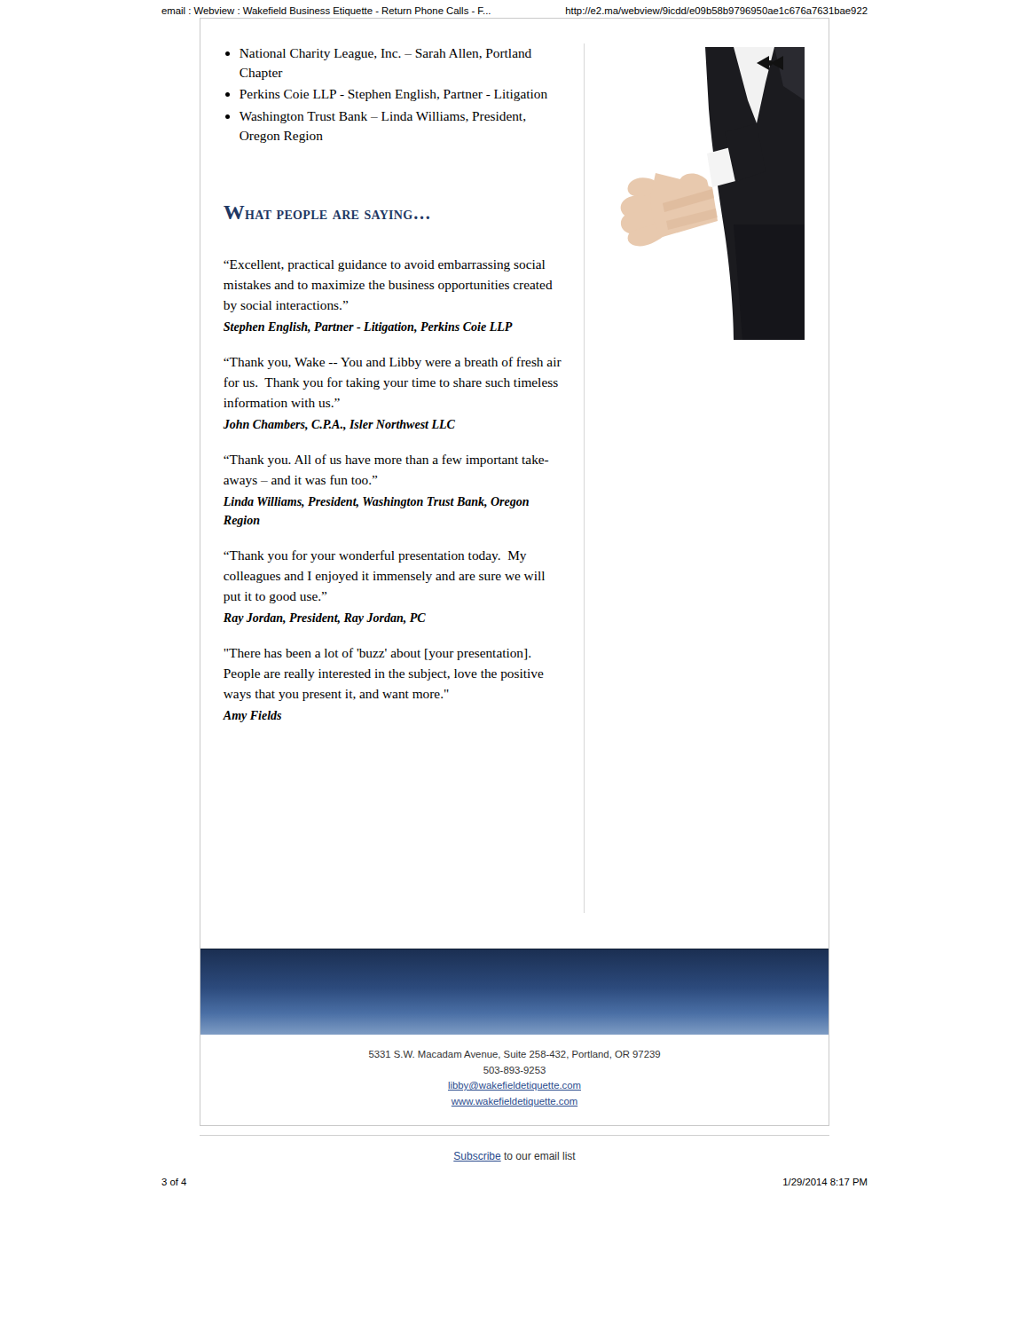email : Webview : Wakefield Business Etiquette - Return Phone Calls - F...
http://e2.ma/webview/9icdd/e09b58b9796950ae1c676a7631bae922
National Charity League, Inc. – Sarah Allen, Portland Chapter
Perkins Coie LLP - Stephen English, Partner - Litigation
Washington Trust Bank – Linda Williams, President, Oregon Region
What people are saying…
“Excellent, practical guidance to avoid embarrassing social mistakes and to maximize the business opportunities created by social interactions.” Stephen English, Partner - Litigation, Perkins Coie LLP
“Thank you, Wake -- You and Libby were a breath of fresh air for us. Thank you for taking your time to share such timeless information with us.” John Chambers, C.P.A., Isler Northwest LLC
“Thank you. All of us have more than a few important take-aways – and it was fun too.” Linda Williams, President, Washington Trust Bank, Oregon Region
“Thank you for your wonderful presentation today. My colleagues and I enjoyed it immensely and are sure we will put it to good use.” Ray Jordan, President, Ray Jordan, PC
"There has been a lot of 'buzz' about [your presentation]. People are really interested in the subject, love the positive ways that you present it, and want more." Amy Fields
5331 S.W. Macadam Avenue, Suite 258-432, Portland, OR 97239
503-893-9253
libby@wakefieldetiquette.com
www.wakefieldetiquette.com
Subscribe to our email list
3 of 4
1/29/2014 8:17 PM